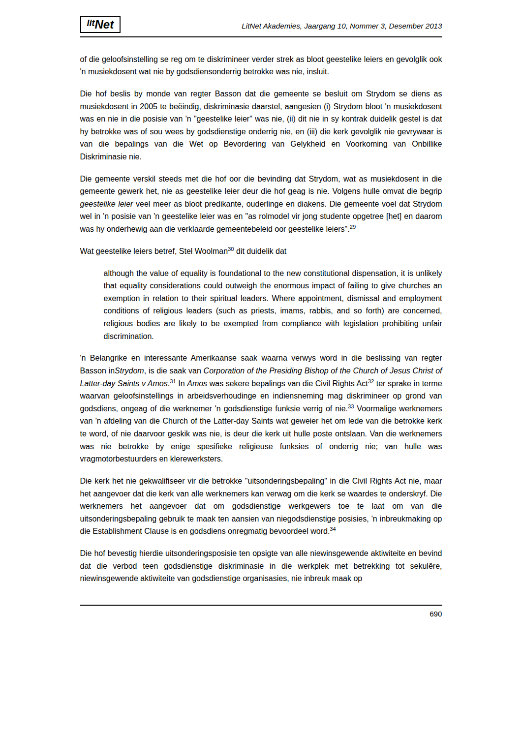lit Net
LitNet Akademies, Jaargang 10, Nommer 3, Desember 2013
of die geloofsinstelling se reg om te diskrimineer verder strek as bloot geestelike leiers en gevolglik ook 'n musiekdosent wat nie by godsdiensonderrig betrokke was nie, insluit.
Die hof beslis by monde van regter Basson dat die gemeente se besluit om Strydom se diens as musiekdosent in 2005 te beëindig, diskriminasie daarstel, aangesien (i) Strydom bloot 'n musiekdosent was en nie in die posisie van 'n "geestelike leier" was nie, (ii) dit nie in sy kontrak duidelik gestel is dat hy betrokke was of sou wees by godsdienstige onderrig nie, en (iii) die kerk gevolglik nie gevrywaar is van die bepalings van die Wet op Bevordering van Gelykheid en Voorkoming van Onbillike Diskriminasie nie.
Die gemeente verskil steeds met die hof oor die bevinding dat Strydom, wat as musiekdosent in die gemeente gewerk het, nie as geestelike leier deur die hof geag is nie. Volgens hulle omvat die begrip geestelike leier veel meer as bloot predikante, ouderlinge en diakens. Die gemeente voel dat Strydom wel in 'n posisie van 'n geestelike leier was en "as rolmodel vir jong studente opgetree [het] en daarom was hy onderhewig aan die verklaarde gemeentebeleid oor geestelike leiers".29
Wat geestelike leiers betref, Stel Woolman30 dit duidelik dat
although the value of equality is foundational to the new constitutional dispensation, it is unlikely that equality considerations could outweigh the enormous impact of failing to give churches an exemption in relation to their spiritual leaders. Where appointment, dismissal and employment conditions of religious leaders (such as priests, imams, rabbis, and so forth) are concerned, religious bodies are likely to be exempted from compliance with legislation prohibiting unfair discrimination.
'n Belangrike en interessante Amerikaanse saak waarna verwys word in die beslissing van regter Basson inStrydom, is die saak van Corporation of the Presiding Bishop of the Church of Jesus Christ of Latter-day Saints v Amos.31 In Amos was sekere bepalings van die Civil Rights Act32 ter sprake in terme waarvan geloofsinstellings in arbeidsverhoudinge en indiensneming mag diskrimineer op grond van godsdiens, ongeag of die werknemer 'n godsdienstige funksie verrig of nie.33 Voormalige werknemers van 'n afdeling van die Church of the Latter-day Saints wat geweier het om lede van die betrokke kerk te word, of nie daarvoor geskik was nie, is deur die kerk uit hulle poste ontslaan. Van die werknemers was nie betrokke by enige spesifieke religieuse funksies of onderrig nie; van hulle was vragmotorbestuurders en klerewerksters.
Die kerk het nie gekwalifiseer vir die betrokke "uitsonderingsbepaling" in die Civil Rights Act nie, maar het aangevoer dat die kerk van alle werknemers kan verwag om die kerk se waardes te onderskryf. Die werknemers het aangevoer dat om godsdienstige werkgewers toe te laat om van die uitsonderingsbepaling gebruik te maak ten aansien van niegodsdienstige posisies, 'n inbreukmaking op die Establishment Clause is en godsdiens onregmatig bevoordeel word.34
Die hof bevestig hierdie uitsonderingsposisie ten opsigte van alle niewinsgewende aktiwiteite en bevind dat die verbod teen godsdienstige diskriminasie in die werkplek met betrekking tot sekulêre, niewinsgewende aktiwiteite van godsdienstige organisasies, nie inbreuk maak op
690